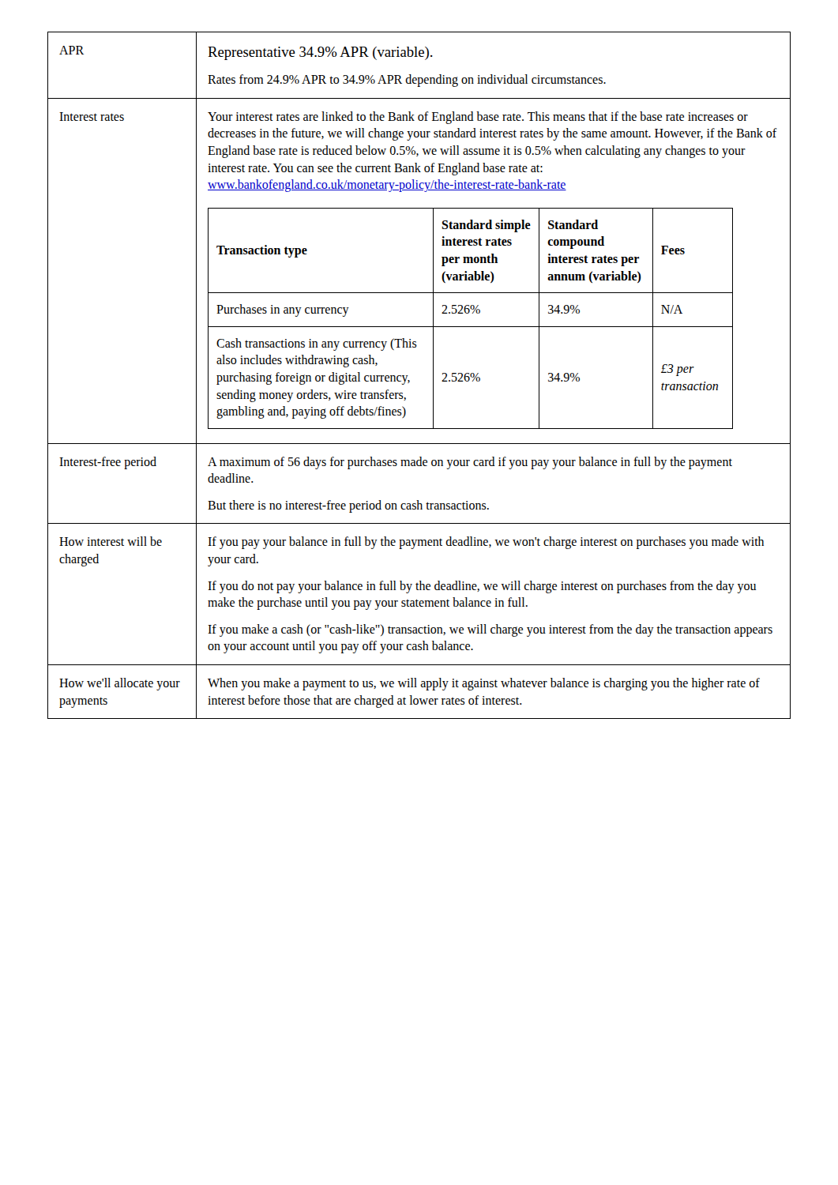| APR | Representative 34.9% APR (variable). Rates from 24.9% APR to 34.9% APR depending on individual circumstances. |
| Interest rates | Your interest rates are linked to the Bank of England base rate. This means that if the base rate increases or decreases in the future, we will change your standard interest rates by the same amount. However, if the Bank of England base rate is reduced below 0.5%, we will assume it is 0.5% when calculating any changes to your interest rate. You can see the current Bank of England base rate at: www.bankofengland.co.uk/monetary-policy/the-interest-rate-bank-rate / Transaction type / Standard simple interest rates per month (variable) / Standard compound interest rates per annum (variable) / Fees / / --- / --- / --- / --- / / Purchases in any currency / 2.526% / 34.9% / N/A / / Cash transactions in any currency (This also includes withdrawing cash, purchasing foreign or digital currency, sending money orders, wire transfers, gambling and, paying off debts/fines) / 2.526% / 34.9% / £3 per transaction / |
| Interest-free period | A maximum of 56 days for purchases made on your card if you pay your balance in full by the payment deadline. But there is no interest-free period on cash transactions. |
| How interest will be charged | If you pay your balance in full by the payment deadline, we won't charge interest on purchases you made with your card. If you do not pay your balance in full by the deadline, we will charge interest on purchases from the day you make the purchase until you pay your statement balance in full. If you make a cash (or "cash-like") transaction, we will charge you interest from the day the transaction appears on your account until you pay off your cash balance. |
| How we'll allocate your payments | When you make a payment to us, we will apply it against whatever balance is charging you the higher rate of interest before those that are charged at lower rates of interest. |